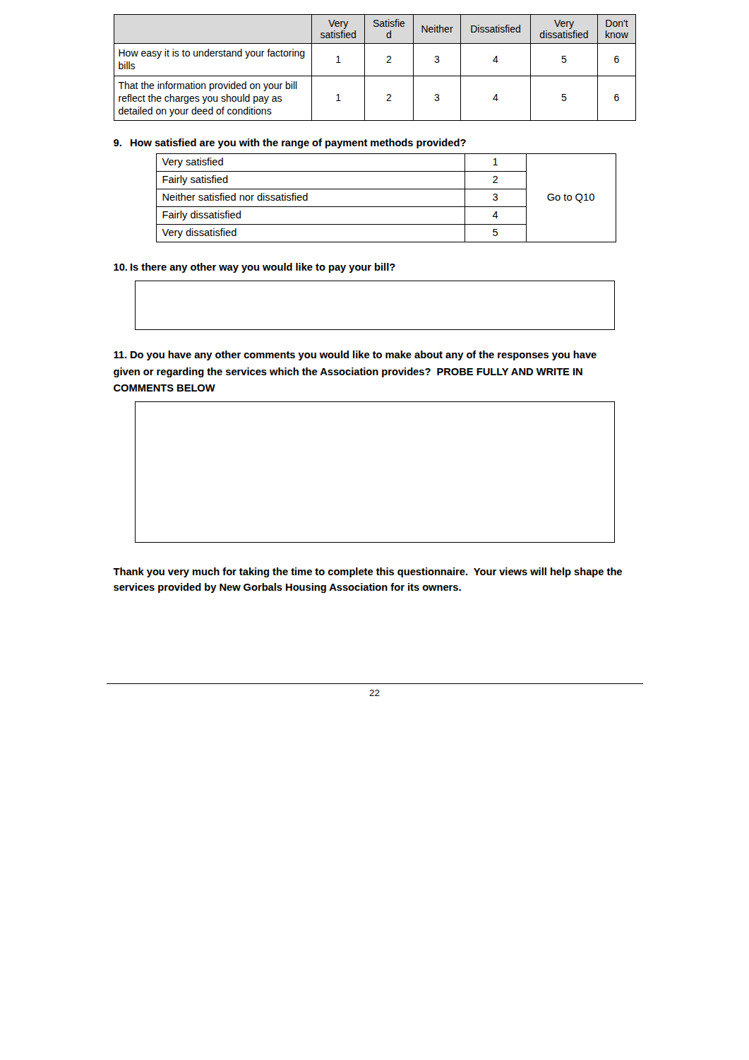| | Very satisfied | Satisfie d | Neither | Dissatisfied | Very dissatisfied | Don't know |
| --- | --- | --- | --- | --- | --- | --- |
| How easy it is to understand your factoring bills | 1 | 2 | 3 | 4 | 5 | 6 |
| That the information provided on your bill reflect the charges you should pay as detailed on your deed of conditions | 1 | 2 | 3 | 4 | 5 | 6 |
9. How satisfied are you with the range of payment methods provided?
| Very satisfied | 1 | Go to Q10 |
| Fairly satisfied | 2 |
| Neither satisfied nor dissatisfied | 3 |
| Fairly dissatisfied | 4 |
| Very dissatisfied | 5 |
10. Is there any other way you would like to pay your bill?
11. Do you have any other comments you would like to make about any of the responses you have
given or regarding the services which the Association provides? PROBE FULLY AND WRITE IN
COMMENTS BELOW
Thank you very much for taking the time to complete this questionnaire. Your views will help shape the services provided by New Gorbals Housing Association for its owners.
22